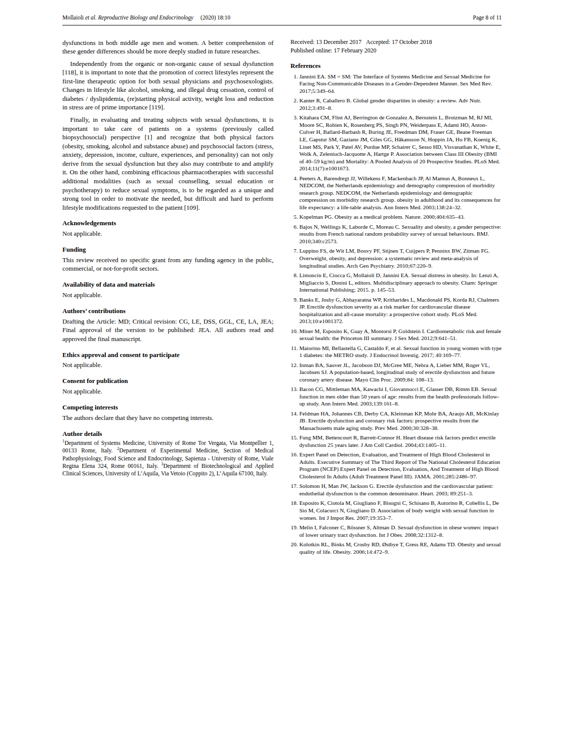Mollaioli et al. Reproductive Biology and Endocrinology (2020) 18:10
Page 8 of 11
dysfunctions in both middle age men and women. A better comprehension of these gender differences should be more deeply studied in future researches.
Independently from the organic or non-organic cause of sexual dysfunction [118], it is important to note that the promotion of correct lifestyles represent the first-line therapeutic option for both sexual physicians and psychosexologists. Changes in lifestyle like alcohol, smoking, and illegal drug cessation, control of diabetes / dyslipidemia, (re)starting physical activity, weight loss and reduction in stress are of prime importance [119].
Finally, in evaluating and treating subjects with sexual dysfunctions, it is important to take care of patients on a systems (previously called biopsychosocial) perspective [1] and recognize that both physical factors (obesity, smoking, alcohol and substance abuse) and psychosocial factors (stress, anxiety, depression, income, culture, experiences, and personality) can not only derive from the sexual dysfunction but they also may contribute to and amplify it. On the other hand, combining efficacious pharmacotherapies with successful additional modalities (such as sexual counselling, sexual education or psychotherapy) to reduce sexual symptoms, is to be regarded as a unique and strong tool in order to motivate the needed, but difficult and hard to perform lifestyle modifications requested to the patient [109].
Acknowledgements
Not applicable.
Funding
This review received no specific grant from any funding agency in the public, commercial, or not-for-profit sectors.
Availability of data and materials
Not applicable.
Authors’ contributions
Drafting the Article: MD; Critical revision: CG, LE, DSS, GGL, CE, LA, JEA; Final approval of the version to be published: JEA. All authors read and approved the final manuscript.
Ethics approval and consent to participate
Not applicable.
Consent for publication
Not applicable.
Competing interests
The authors declare that they have no competing interests.
Author details
1Department of Systems Medicine, University of Rome Tor Vergata, Via Montpellier 1, 00133 Rome, Italy. 2Department of Experimental Medicine, Section of Medical Pathophysiology, Food Science and Endocrinology, Sapienza - University of Rome, Viale Regina Elena 324, Rome 00161, Italy. 3Department of Biotechnological and Applied Clinical Sciences, University of L’Aquila, Via Vetoio (Coppito 2), L’Aquila 67100, Italy.
Received: 13 December 2017 Accepted: 17 October 2018
Published online: 17 February 2020
References
Jannini EA. SM = SM: The Interface of Systems Medicine and Sexual Medicine for Facing Non-Communicable Diseases in a Gender-Dependent Manner. Sex Med Rev. 2017;5:349–64.
Kanter R, Caballero B. Global gender disparities in obesity: a review. Adv Nutr. 2012;3:491–8.
Kitahara CM, Flint AJ, Berrington de Gonzalez A, Bernstein L, Brotzman M, RJ MI, Moore SC, Robien K, Rosenberg PS, Singh PN, Weiderpass E, Adami HO, Anton-Culver H, Ballard-Barbash R, Buring JE, Freedman DM, Fraser GE, Beane Freeman LE, Gapstur SM, Gaziano JM, Giles GG, Håkansson N, Hoppin JA, Hu FB, Koenig K, Linet MS, Park Y, Patel AV, Purdue MP, Schairer C, Sesso HD, Visvanathan K, White E, Wolk A, Zeleniuch-Jacquotte A, Hartge P. Association between Class III Obesity (BMI of 40–59 kg/m) and Mortality: A Pooled Analysis of 20 Prospective Studies. PLoS Med. 2014;11(7):e1001673.
Peeters A, Barendregt JJ, Willekens F, Mackenbach JP, Al Mamun A, Bonneux L, NEDCOM, the Netherlands epidemiology and demography compression of morbidity research group. NEDCOM, the Netherlands epidemiology and demographic compression on morbidity research group. obesity in adulthood and its consequences for life expectancy: a life-table analysis. Ann Intern Med. 2003;138:24–32.
Kopelman PG. Obesity as a medical problem. Nature. 2000;404:635–43.
Bajos N, Wellings K, Laborde C, Moreau C. Sexuality and obesity, a gender perspective: results from French national random probability survey of sexual behaviours. BMJ. 2010;340:c2573.
Luppino FS, de Wit LM, Bouvy PF, Stijnen T, Cuijpers P, Penninx BW, Zitman FG. Overweight, obesity, and depression: a systematic review and meta-analysis of longitudinal studies. Arch Gen Psychiatry. 2010;67:220–9.
Limoncin E, Ciocca G, Mollaioli D, Jannini EA. Sexual distress in obesity. In: Lenzi A, Migliaccio S, Donini L, editors. Multidisciplinary approach to obesity. Cham: Springer International Publishing; 2015. p. 145–53.
Banks E, Joshy G, Abhayaratna WP, Kritharides L, Macdonald PS, Korda RJ, Chalmers JP. Erectile dysfunction severity as a risk marker for cardiovascular disease hospitalization and all-cause mortality: a prospective cohort study. PLoS Med. 2013;10:e1001372.
Miner M, Esposito K, Guay A, Montorsi P, Goldstein I. Cardiometabolic risk and female sexual health: the Princeton III summary. J Sex Med. 2012;9:641–51.
Maiorino MI, Bellastella G, Castaldo F, et al. Sexual function in young women with type 1 diabetes: the METRO study. J Endocrinol Investig. 2017; 40:169–77.
Inman BA, Sauver JL, Jacobson DJ, McGree ME, Nehra A, Lieber MM, Roger VL, Jacobsen SJ. A population-based, longitudinal study of erectile dysfunction and future coronary artery disease. Mayo Clin Proc. 2009;84: 108–13.
Bacon CG, Mittleman MA, Kawachi I, Giovannucci E, Glasser DB, Rimm EB. Sexual function in men older than 50 years of age: results from the health professionals follow-up study. Ann Intern Med. 2003;139:161–8.
Feldman HA, Johannes CB, Derby CA, Kleinman KP, Mohr BA, Araujo AB, McKinlay JB. Erectile dysfunction and coronary risk factors: prospective results from the Massachusetts male aging study. Prev Med. 2000;30:328–38.
Fung MM, Bettencourt R, Barrett-Connor H. Heart disease risk factors predict erectile dysfunction 25 years later. J Am Coll Cardiol. 2004;43:1405–11.
Expert Panel on Detection, Evaluation, and Treatment of High Blood Cholesterol in Adults. Executive Summary of The Third Report of The National Cholesterol Education Program (NCEP) Expert Panel on Detection, Evaluation, And Treatment of High Blood Cholesterol In Adults (Adult Treatment Panel III). JAMA. 2001;285:2486–97.
Solomon H, Man JW, Jackson G. Erectile dysfunction and the cardiovascular patient: endothelial dysfunction is the common denominator. Heart. 2003; 89:251–3.
Esposito K, Ciotola M, Giugliano F, Bisogni C, Schisano B, Autorino R, Cobellis L, De Sio M, Colacurci N, Giugliano D. Association of body weight with sexual function in women. Int J Impot Res. 2007;19:353–7.
Melin I, Falconer C, Rössner S, Altman D. Sexual dysfunction in obese women: impact of lower urinary tract dysfunction. Int J Obes. 2008;32:1312–8.
Kolotkin RL, Binks M, Crosby RD, Østbye T, Gress RE, Adams TD. Obesity and sexual quality of life. Obesity. 2006;14:472–9.